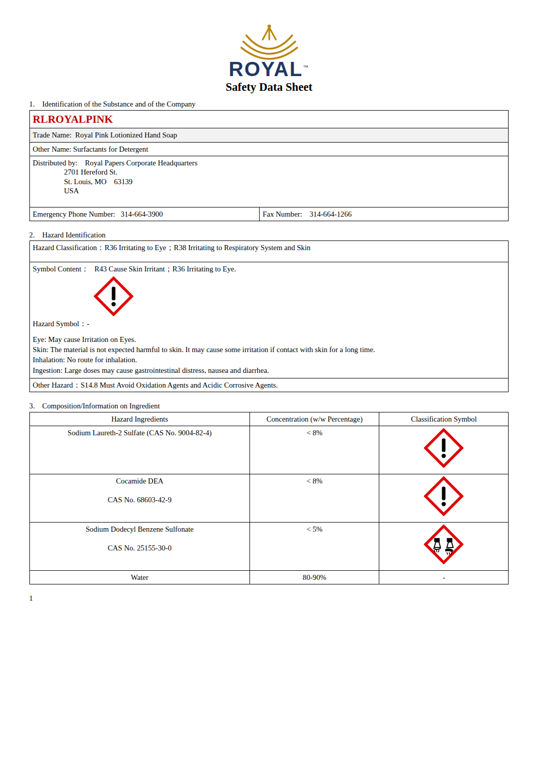ROYAL™
Safety Data Sheet
1. Identification of the Substance and of the Company
| RLROYALPINK |
| Trade Name: Royal Pink Lotionized Hand Soap |
| Other Name: Surfactants for Detergent |
| Distributed by: Royal Papers Corporate Headquarters 2701 Hereford St. St. Louis, MO 63139 USA |
| Emergency Phone Number: 314-664-3900 | Fax Number: 314-664-1266 |
2. Hazard Identification
| Hazard Classification：R36 Irritating to Eye；R38 Irritating to Respiratory System and Skin |
| Symbol Content： R43 Cause Skin Irritant；R36 Irritating to Eye. Hazard Symbol：- Eye: May cause Irritation on Eyes. Skin: The material is not expected harmful to skin. It may cause some irritation if contact with skin for a long time. Inhalation: No route for inhalation. Ingestion: Large doses may cause gastrointestinal distress, nausea and diarrhea. |
| Other Hazard：S14.8 Must Avoid Oxidation Agents and Acidic Corrosive Agents. |
3. Composition/Information on Ingredient
| Hazard Ingredients | Concentration (w/w Percentage) | Classification Symbol |
| Sodium Laureth-2 Sulfate (CAS No. 9004-82-4) | < 8% | |
| Cocamide DEA CAS No. 68603-42-9 | < 8% | |
| Sodium Dodecyl Benzene Sulfonate CAS No. 25155-30-0 | < 5% | |
| Water | 80-90% | - |
1